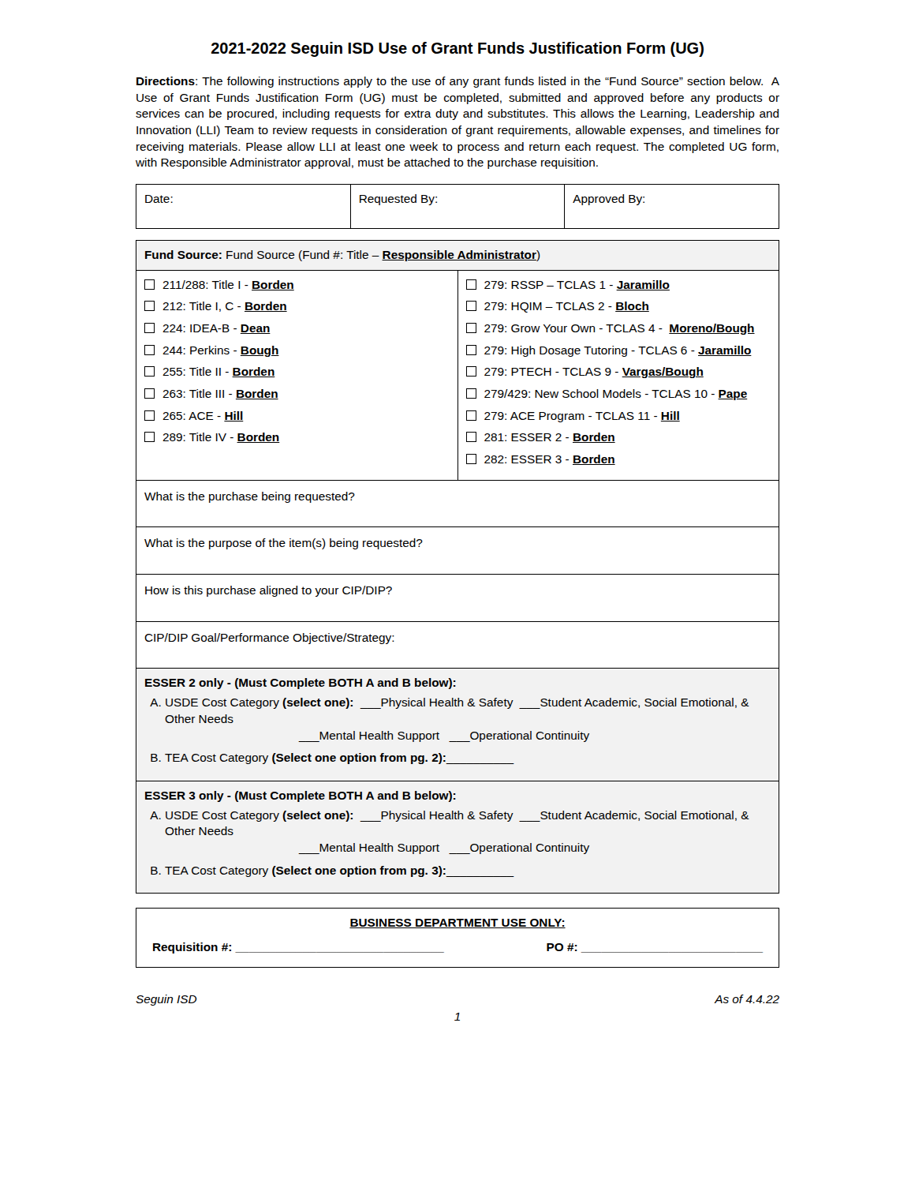2021-2022 Seguin ISD Use of Grant Funds Justification Form (UG)
Directions: The following instructions apply to the use of any grant funds listed in the “Fund Source” section below. A Use of Grant Funds Justification Form (UG) must be completed, submitted and approved before any products or services can be procured, including requests for extra duty and substitutes. This allows the Learning, Leadership and Innovation (LLI) Team to review requests in consideration of grant requirements, allowable expenses, and timelines for receiving materials. Please allow LLI at least one week to process and return each request. The completed UG form, with Responsible Administrator approval, must be attached to the purchase requisition.
| Date: | Requested By: | Approved By: |
| Fund Source: Fund Source (Fund #: Title – Responsible Administrator ) |
| 211/288: Title I - Borden 212: Title I, C - Borden 224: IDEA-B - Dean 244: Perkins - Bough 255: Title II - Borden 263: Title III - Borden 265: ACE - Hill 289: Title IV - Borden | 279: RSSP – TCLAS 1 - Jaramillo 279: HQIM – TCLAS 2 - Bloch 279: Grow Your Own - TCLAS 4 - Moreno/Bough 279: High Dosage Tutoring - TCLAS 6 - Jaramillo 279: PTECH - TCLAS 9 - Vargas/Bough 279/429: New School Models - TCLAS 10 - Pape 279: ACE Program - TCLAS 11 - Hill 281: ESSER 2 - Borden 282: ESSER 3 - Borden |
| What is the purchase being requested? |
| What is the purpose of the item(s) being requested? |
| How is this purchase aligned to your CIP/DIP? |
| CIP/DIP Goal/Performance Objective/Strategy: |
| ESSER 2 only - (Must Complete BOTH A and B below): USDE Cost Category (select one): ___Physical Health & Safety ___Student Academic, Social Emotional, & Other Needs ___Mental Health Support ___Operational Continuity TEA Cost Category (Select one option from pg. 2): __________ |
| ESSER 3 only - (Must Complete BOTH A and B below): USDE Cost Category (select one): ___Physical Health & Safety ___Student Academic, Social Emotional, & Other Needs ___Mental Health Support ___Operational Continuity TEA Cost Category (Select one option from pg. 3): __________ |
BUSINESS DEPARTMENT USE ONLY:
Requisition #: _______________________________ PO #: ___________________________
Seguin ISD As of 4.4.22
1